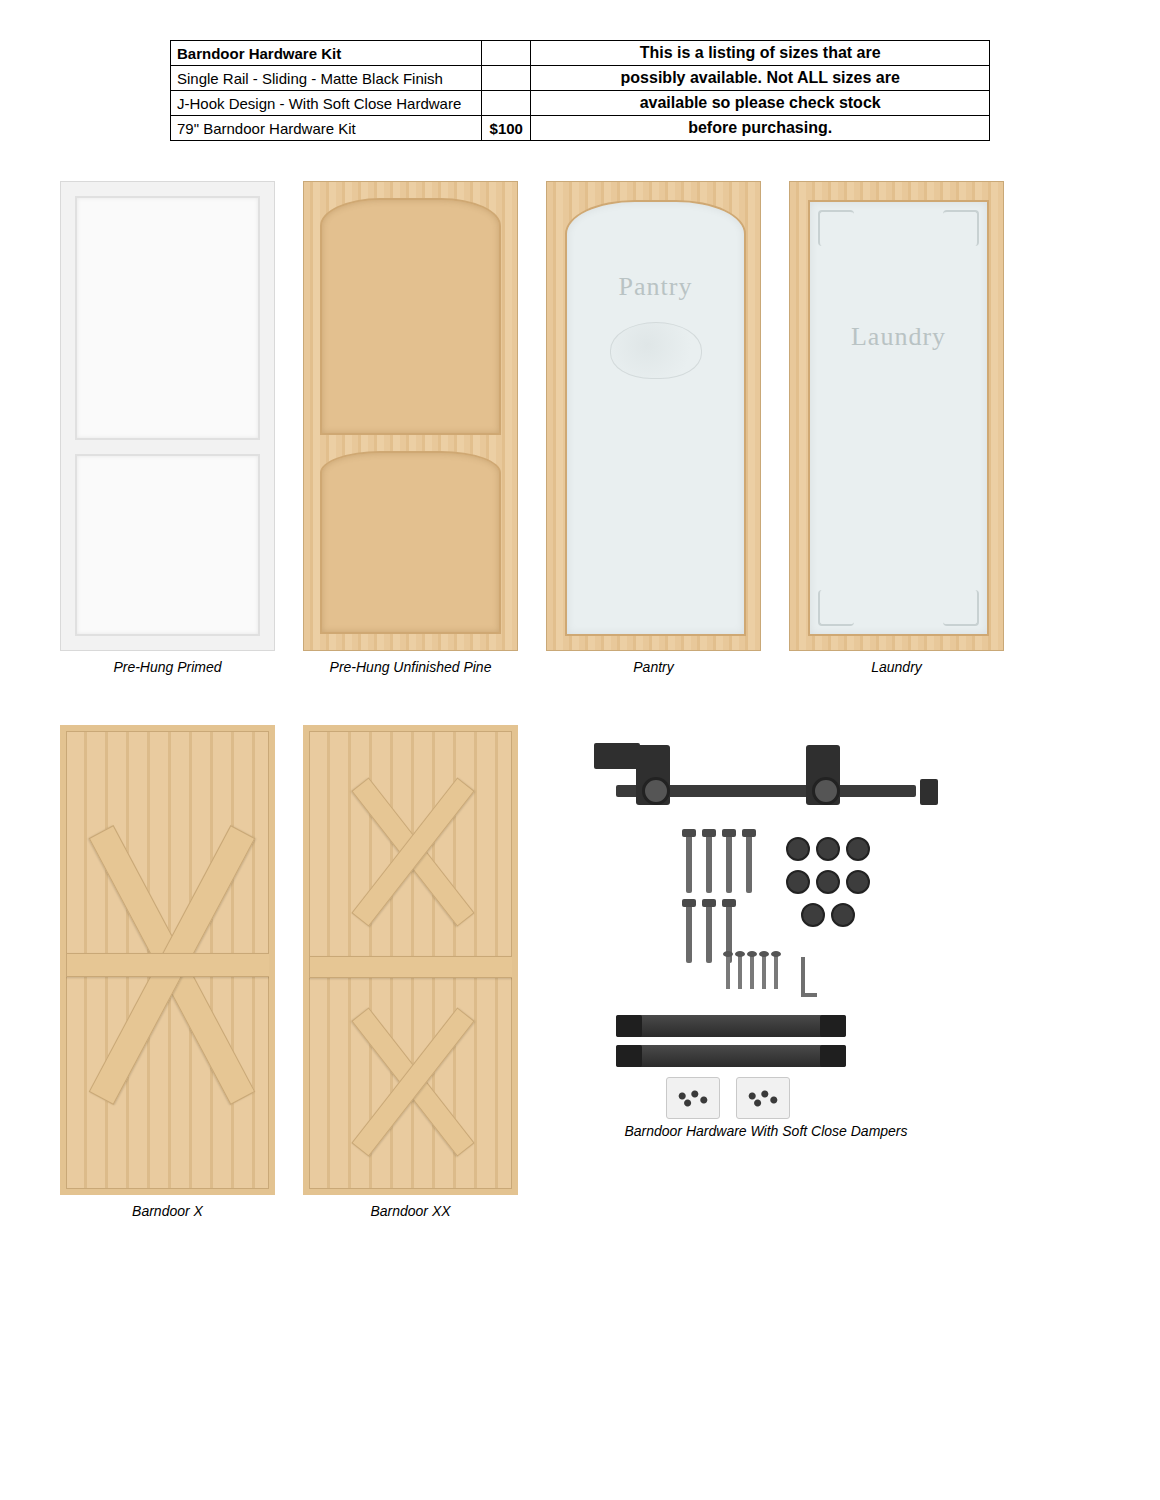| Barndoor Hardware Kit | | This is a listing of sizes that are |
| Single Rail - Sliding - Matte Black Finish | | possibly available. Not ALL sizes are |
| J-Hook Design - With Soft Close Hardware | | available so please check stock |
| 79" Barndoor Hardware Kit | $100 | before purchasing. |
Pre-Hung Primed
Pre-Hung Unfinished Pine
Pantry
Pantry
Laundry
Laundry
Barndoor X
Barndoor XX
Barndoor Hardware With Soft Close Dampers